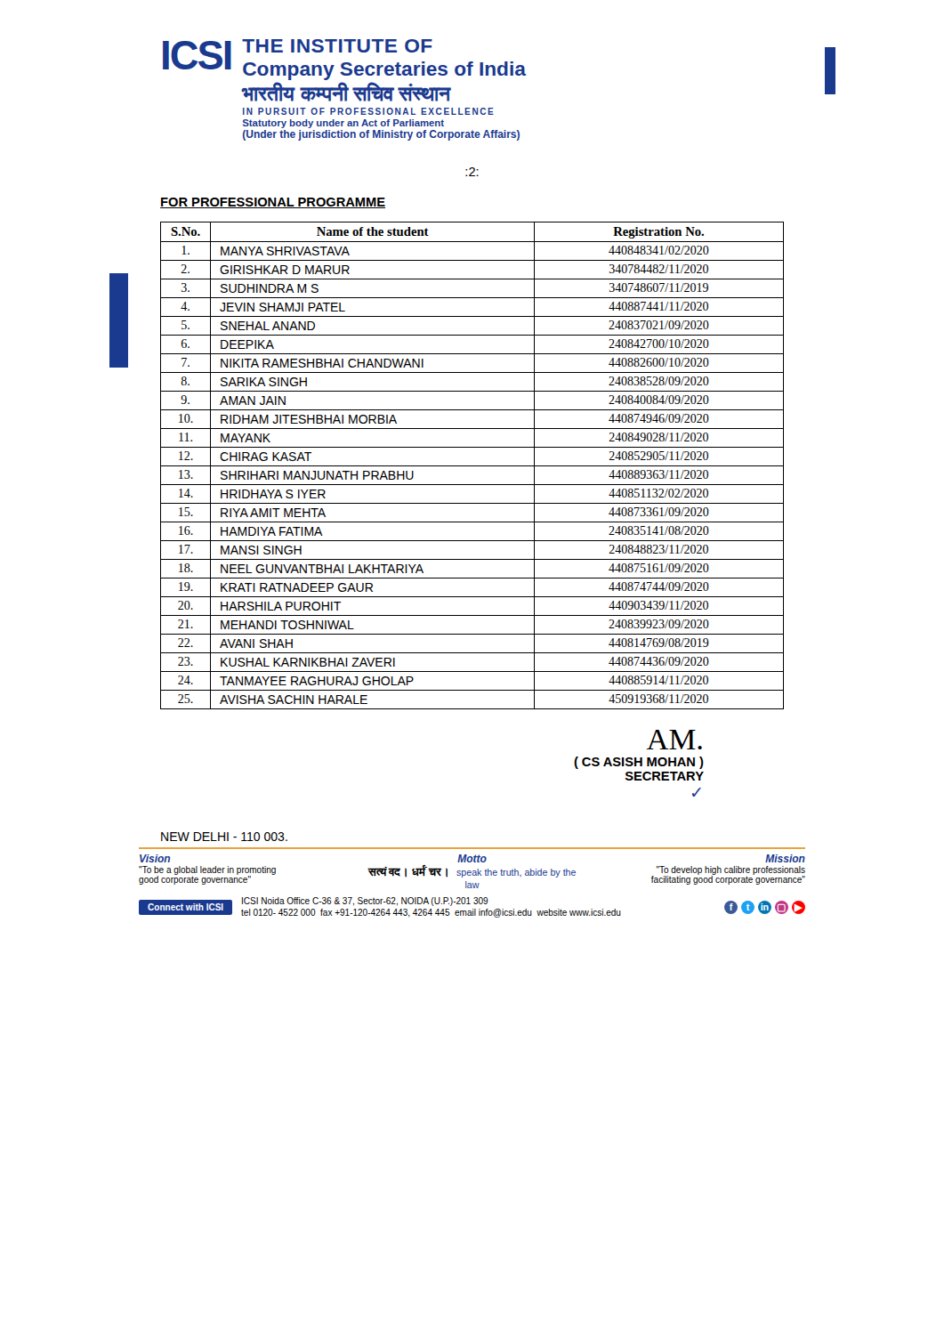ICSI
THE INSTITUTE OF
Company Secretaries of India
भारतीय कम्पनी सचिव संस्थान
IN PURSUIT OF PROFESSIONAL EXCELLENCE
Statutory body under an Act of Parliament
(Under the jurisdiction of Ministry of Corporate Affairs)
:2:
FOR PROFESSIONAL PROGRAMME
| S.No. | Name of the student | Registration No. |
| --- | --- | --- |
| 1. | MANYA SHRIVASTAVA | 440848341/02/2020 |
| 2. | GIRISHKAR D MARUR | 340784482/11/2020 |
| 3. | SUDHINDRA M S | 340748607/11/2019 |
| 4. | JEVIN SHAMJI PATEL | 440887441/11/2020 |
| 5. | SNEHAL ANAND | 240837021/09/2020 |
| 6. | DEEPIKA | 240842700/10/2020 |
| 7. | NIKITA RAMESHBHAI CHANDWANI | 440882600/10/2020 |
| 8. | SARIKA SINGH | 240838528/09/2020 |
| 9. | AMAN JAIN | 240840084/09/2020 |
| 10. | RIDHAM JITESHBHAI MORBIA | 440874946/09/2020 |
| 11. | MAYANK | 240849028/11/2020 |
| 12. | CHIRAG KASAT | 240852905/11/2020 |
| 13. | SHRIHARI MANJUNATH PRABHU | 440889363/11/2020 |
| 14. | HRIDHAYA S IYER | 440851132/02/2020 |
| 15. | RIYA AMIT MEHTA | 440873361/09/2020 |
| 16. | HAMDIYA FATIMA | 240835141/08/2020 |
| 17. | MANSI SINGH | 240848823/11/2020 |
| 18. | NEEL GUNVANTBHAI LAKHTARIYA | 440875161/09/2020 |
| 19. | KRATI RATNADEEP GAUR | 440874744/09/2020 |
| 20. | HARSHILA PUROHIT | 440903439/11/2020 |
| 21. | MEHANDI TOSHNIWAL | 240839923/09/2020 |
| 22. | AVANI SHAH | 440814769/08/2019 |
| 23. | KUSHAL KARNIKBHAI ZAVERI | 440874436/09/2020 |
| 24. | TANMAYEE RAGHURAJ GHOLAP | 440885914/11/2020 |
| 25. | AVISHA SACHIN HARALE | 450919368/11/2020 |
AM.
( CS ASISH MOHAN )
SECRETARY
✓
NEW DELHI - 110 003.
Vision
"To be a global leader in promoting
good corporate governance"
Motto
सत्यं वद। धर्मं चर। speak the truth, abide by the law
Mission
"To develop high calibre professionals
facilitating good corporate governance"
Connect with ICSI
ICSI Noida Office C-36 & 37, Sector-62, NOIDA (U.P.)-201 309
tel 0120- 4522 000 fax +91-120-4264 443, 4264 445 email info@icsi.edu website www.icsi.edu
f t in ▢ ▶